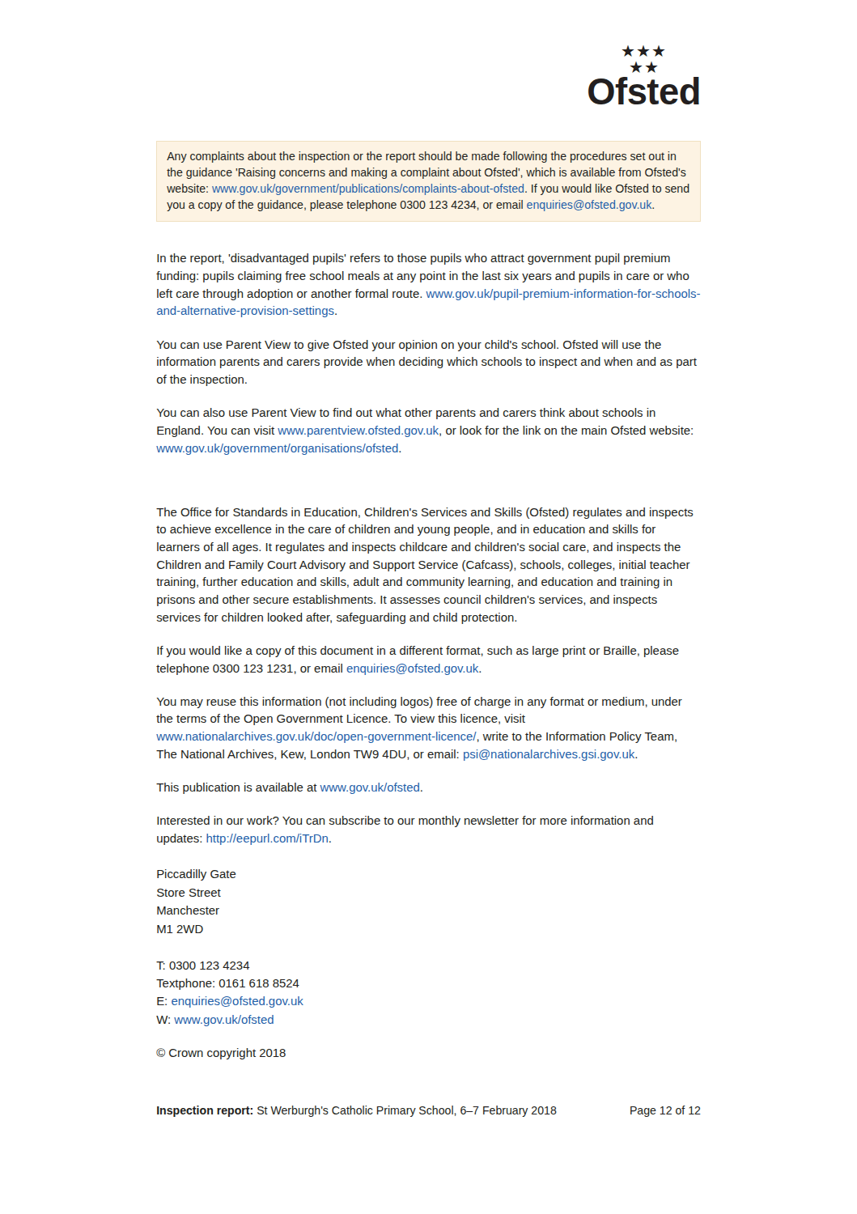★★★
★★
Ofsted
Any complaints about the inspection or the report should be made following the procedures set out in the guidance 'Raising concerns and making a complaint about Ofsted', which is available from Ofsted's website: www.gov.uk/government/publications/complaints-about-ofsted. If you would like Ofsted to send you a copy of the guidance, please telephone 0300 123 4234, or email enquiries@ofsted.gov.uk.
In the report, 'disadvantaged pupils' refers to those pupils who attract government pupil premium funding: pupils claiming free school meals at any point in the last six years and pupils in care or who left care through adoption or another formal route. www.gov.uk/pupil-premium-information-for-schools-and-alternative-provision-settings.
You can use Parent View to give Ofsted your opinion on your child's school. Ofsted will use the information parents and carers provide when deciding which schools to inspect and when and as part of the inspection.
You can also use Parent View to find out what other parents and carers think about schools in England. You can visit www.parentview.ofsted.gov.uk, or look for the link on the main Ofsted website: www.gov.uk/government/organisations/ofsted.
The Office for Standards in Education, Children's Services and Skills (Ofsted) regulates and inspects to achieve excellence in the care of children and young people, and in education and skills for learners of all ages. It regulates and inspects childcare and children's social care, and inspects the Children and Family Court Advisory and Support Service (Cafcass), schools, colleges, initial teacher training, further education and skills, adult and community learning, and education and training in prisons and other secure establishments. It assesses council children's services, and inspects services for children looked after, safeguarding and child protection.
If you would like a copy of this document in a different format, such as large print or Braille, please telephone 0300 123 1231, or email enquiries@ofsted.gov.uk.
You may reuse this information (not including logos) free of charge in any format or medium, under the terms of the Open Government Licence. To view this licence, visit www.nationalarchives.gov.uk/doc/open-government-licence/, write to the Information Policy Team, The National Archives, Kew, London TW9 4DU, or email: psi@nationalarchives.gsi.gov.uk.
This publication is available at www.gov.uk/ofsted.
Interested in our work? You can subscribe to our monthly newsletter for more information and updates: http://eepurl.com/iTrDn.
Piccadilly Gate Store Street Manchester M1 2WD
T: 0300 123 4234 Textphone: 0161 618 8524 E: enquiries@ofsted.gov.uk W: www.gov.uk/ofsted
© Crown copyright 2018
Inspection report: St Werburgh's Catholic Primary School, 6–7 February 2018
Page 12 of 12